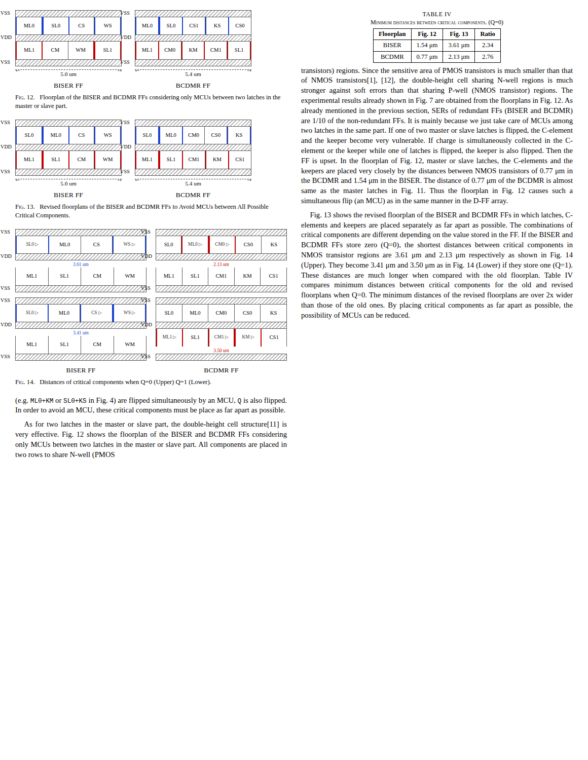VSS
ML0
SL0
CS
WS
VDD
ML1
CM
WM
SL1
VSS
← 5.0 um →
BISER FF
VSS
ML0
SL0
CS1
KS
CS0
VDD
ML1
CM0
KM
CM1
SL1
VSS
← 5.4 um →
BCDMR FF
Fig. 12. Floorplan of the BISER and BCDMR FFs considering only MCUs between two latches in the master or slave part.
VSS
SL0
ML0
CS
WS
VDD
ML1
SL1
CM
WM
VSS
← 5.0 um →
BISER FF
VSS
SL0
ML0
CM0
CS0
KS
VDD
ML1
SL1
CM1
KM
CS1
VSS
← 5.4 um →
BCDMR FF
Fig. 13. Revised floorplans of the BISER and BCDMR FFs to Avoid MCUs between All Possible Critical Components.
VSS
SL0 ▷
ML0
CS
WS ▷
VDD
3.61 um
ML1
SL1
CM
WM
VSS
VSS
SL0 ▷
ML0
CS ▷
WS ▷
VDD
3.41 um
ML1
SL1
CM
WM
VSS
BISER FF
VSS
SL0
ML0 ▷
CM0 ▷
CS0
KS
VDD
2.13 um
ML1
SL1
CM1
KM
CS1
VSS
VSS
SL0
ML0
CM0
CS0
KS
VDD
ML1 ▷
SL1
CM1 ▷
KM ▷
CS1
3.50 um
VSS
BCDMR FF
Fig. 14. Distances of critical components when Q=0 (Upper) Q=1 (Lower).
(e.g. ML0+KM or SL0+KS in Fig. 4) are flipped simultaneously by an MCU, Q is also flipped. In order to avoid an MCU, these critical components must be place as far apart as possible.
As for two latches in the master or slave part, the double-height cell structure[11] is very effective. Fig. 12 shows the floorplan of the BISER and BCDMR FFs considering only MCUs between two latches in the master or slave part. All components are placed in two rows to share N-well (PMOS
TABLE IV Minimum distances between critical components. (Q=0)
| Floorplan | Fig. 12 | Fig. 13 | Ratio |
| --- | --- | --- | --- |
| BISER | 1.54 μm | 3.61 μm | 2.34 |
| BCDMR | 0.77 μm | 2.13 μm | 2.76 |
transistors) regions. Since the sensitive area of PMOS transistors is much smaller than that of NMOS transistors[1], [12], the double-height cell sharing N-well regions is much stronger against soft errors than that sharing P-well (NMOS transistor) regions. The experimental results already shown in Fig. 7 are obtained from the floorplans in Fig. 12. As already mentioned in the previous section, SERs of redundant FFs (BISER and BCDMR) are 1/10 of the non-redundant FFs. It is mainly because we just take care of MCUs among two latches in the same part. If one of two master or slave latches is flipped, the C-element and the keeper become very vulnerable. If charge is simultaneously collected in the C-element or the keeper while one of latches is flipped, the keeper is also flipped. Then the FF is upset. In the floorplan of Fig. 12, master or slave latches, the C-elements and the keepers are placed very closely by the distances between NMOS transistors of 0.77 μm in the BCDMR and 1.54 μm in the BISER. The distance of 0.77 μm of the BCDMR is almost same as the master latches in Fig. 11. Thus the floorplan in Fig. 12 causes such a simultaneous flip (an MCU) as in the same manner in the D-FF array.
Fig. 13 shows the revised floorplan of the BISER and BCDMR FFs in which latches, C-elements and keepers are placed separately as far apart as possible. The combinations of critical components are different depending on the value stored in the FF. If the BISER and BCDMR FFs store zero (Q=0), the shortest distances between critical components in NMOS transistor regions are 3.61 μm and 2.13 μm respectively as shown in Fig. 14 (Upper). They become 3.41 μm and 3.50 μm as in Fig. 14 (Lower) if they store one (Q=1). These distances are much longer when compared with the old floorplan. Table IV compares minimum distances between critical components for the old and revised floorplans when Q=0. The minimum distances of the revised floorplans are over 2x wider than those of the old ones. By placing critical components as far apart as possible, the possibility of MCUs can be reduced.